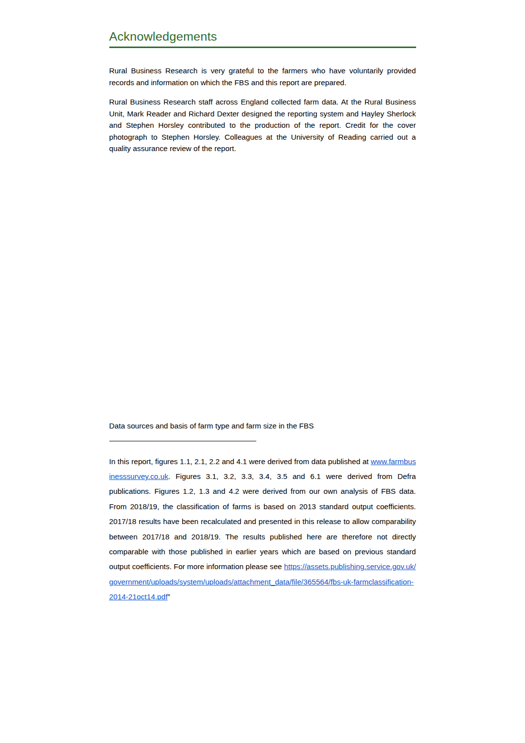Acknowledgements
Rural Business Research is very grateful to the farmers who have voluntarily provided records and information on which the FBS and this report are prepared.
Rural Business Research staff across England collected farm data. At the Rural Business Unit, Mark Reader and Richard Dexter designed the reporting system and Hayley Sherlock and Stephen Horsley contributed to the production of the report. Credit for the cover photograph to Stephen Horsley. Colleagues at the University of Reading carried out a quality assurance review of the report.
Data sources and basis of farm type and farm size in the FBS
In this report, figures 1.1, 2.1, 2.2 and 4.1 were derived from data published at www.farmbusinesssurvey.co.uk. Figures 3.1, 3.2, 3.3, 3.4, 3.5 and 6.1 were derived from Defra publications. Figures 1.2, 1.3 and 4.2 were derived from our own analysis of FBS data. From 2018/19, the classification of farms is based on 2013 standard output coefficients. 2017/18 results have been recalculated and presented in this release to allow comparability between 2017/18 and 2018/19. The results published here are therefore not directly comparable with those published in earlier years which are based on previous standard output coefficients. For more information please see https://assets.publishing.service.gov.uk/government/uploads/system/uploads/attachment_data/file/365564/fbs-uk-farmclassification-2014-21oct14.pdf”